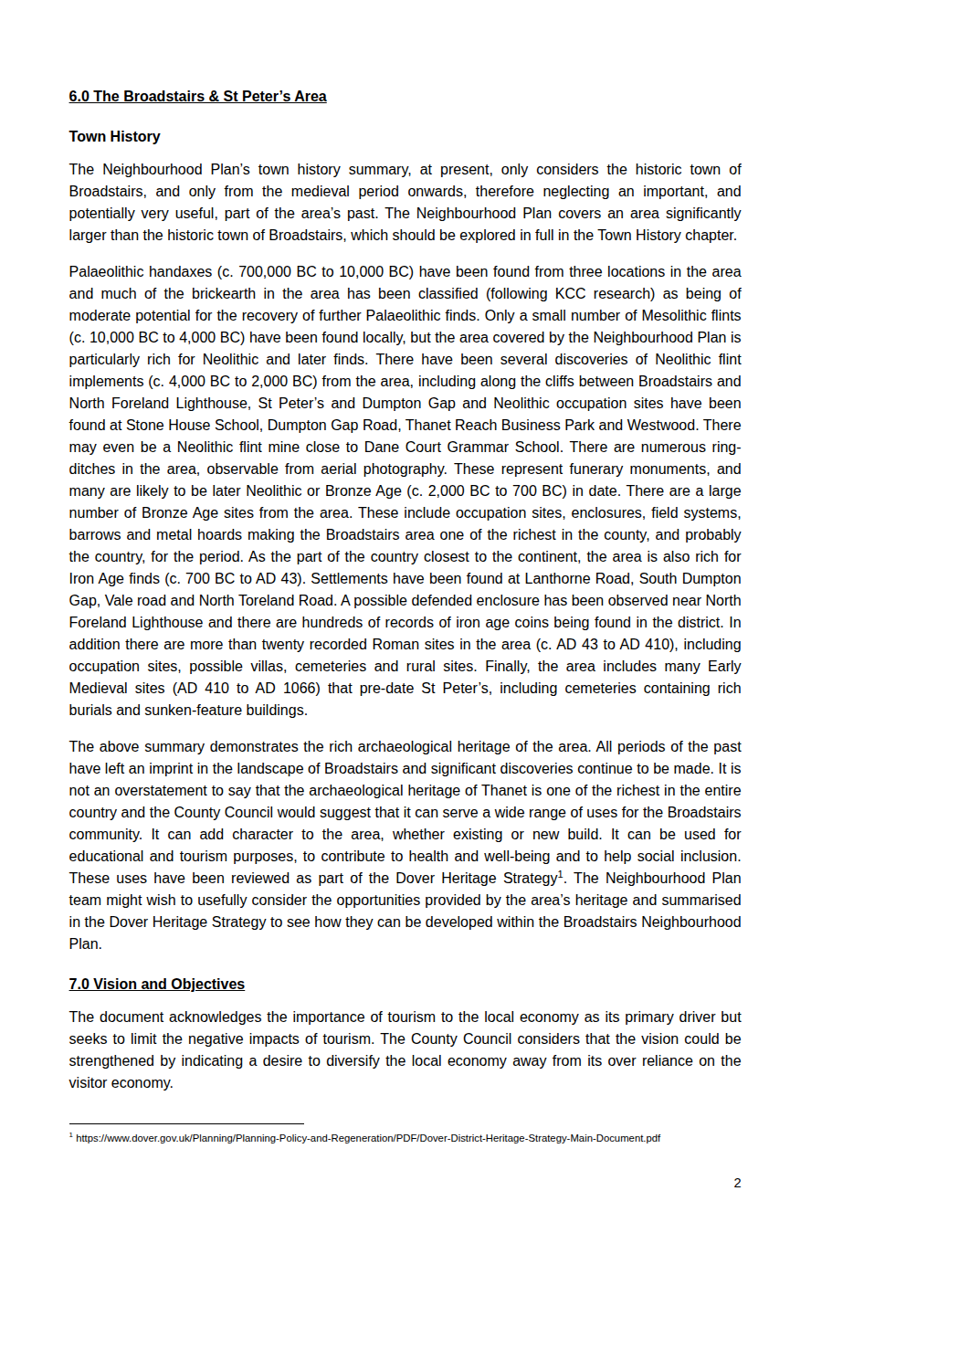6.0 The Broadstairs & St Peter’s Area
Town History
The Neighbourhood Plan’s town history summary, at present, only considers the historic town of Broadstairs, and only from the medieval period onwards, therefore neglecting an important, and potentially very useful, part of the area’s past. The Neighbourhood Plan covers an area significantly larger than the historic town of Broadstairs, which should be explored in full in the Town History chapter.
Palaeolithic handaxes (c. 700,000 BC to 10,000 BC) have been found from three locations in the area and much of the brickearth in the area has been classified (following KCC research) as being of moderate potential for the recovery of further Palaeolithic finds. Only a small number of Mesolithic flints (c. 10,000 BC to 4,000 BC) have been found locally, but the area covered by the Neighbourhood Plan is particularly rich for Neolithic and later finds. There have been several discoveries of Neolithic flint implements (c. 4,000 BC to 2,000 BC) from the area, including along the cliffs between Broadstairs and North Foreland Lighthouse, St Peter’s and Dumpton Gap and Neolithic occupation sites have been found at Stone House School, Dumpton Gap Road, Thanet Reach Business Park and Westwood. There may even be a Neolithic flint mine close to Dane Court Grammar School. There are numerous ring-ditches in the area, observable from aerial photography. These represent funerary monuments, and many are likely to be later Neolithic or Bronze Age (c. 2,000 BC to 700 BC) in date. There are a large number of Bronze Age sites from the area. These include occupation sites, enclosures, field systems, barrows and metal hoards making the Broadstairs area one of the richest in the county, and probably the country, for the period. As the part of the country closest to the continent, the area is also rich for Iron Age finds (c. 700 BC to AD 43). Settlements have been found at Lanthorne Road, South Dumpton Gap, Vale road and North Toreland Road. A possible defended enclosure has been observed near North Foreland Lighthouse and there are hundreds of records of iron age coins being found in the district. In addition there are more than twenty recorded Roman sites in the area (c. AD 43 to AD 410), including occupation sites, possible villas, cemeteries and rural sites. Finally, the area includes many Early Medieval sites (AD 410 to AD 1066) that pre-date St Peter’s, including cemeteries containing rich burials and sunken-feature buildings.
The above summary demonstrates the rich archaeological heritage of the area. All periods of the past have left an imprint in the landscape of Broadstairs and significant discoveries continue to be made. It is not an overstatement to say that the archaeological heritage of Thanet is one of the richest in the entire country and the County Council would suggest that it can serve a wide range of uses for the Broadstairs community. It can add character to the area, whether existing or new build. It can be used for educational and tourism purposes, to contribute to health and well-being and to help social inclusion. These uses have been reviewed as part of the Dover Heritage Strategy1. The Neighbourhood Plan team might wish to usefully consider the opportunities provided by the area’s heritage and summarised in the Dover Heritage Strategy to see how they can be developed within the Broadstairs Neighbourhood Plan.
7.0 Vision and Objectives
The document acknowledges the importance of tourism to the local economy as its primary driver but seeks to limit the negative impacts of tourism. The County Council considers that the vision could be strengthened by indicating a desire to diversify the local economy away from its over reliance on the visitor economy.
1 https://www.dover.gov.uk/Planning/Planning-Policy-and-Regeneration/PDF/Dover-District-Heritage-Strategy-Main-Document.pdf
2